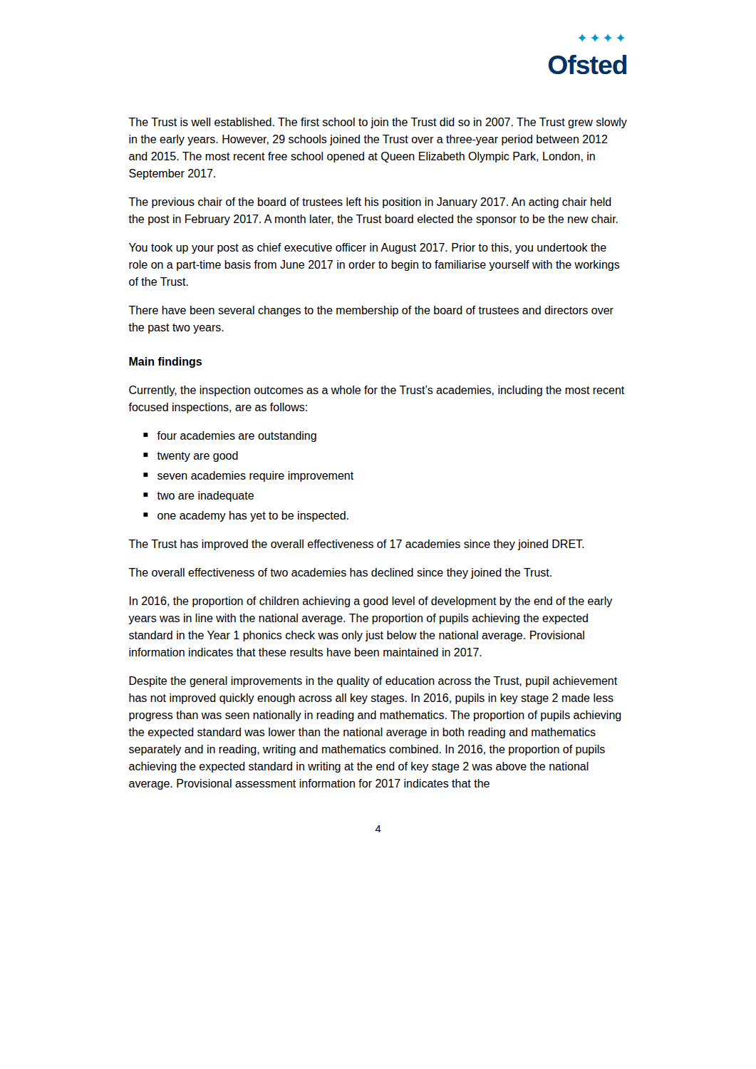✦✦✦✦
Ofsted
The Trust is well established. The first school to join the Trust did so in 2007. The Trust grew slowly in the early years. However, 29 schools joined the Trust over a three-year period between 2012 and 2015. The most recent free school opened at Queen Elizabeth Olympic Park, London, in September 2017.
The previous chair of the board of trustees left his position in January 2017. An acting chair held the post in February 2017. A month later, the Trust board elected the sponsor to be the new chair.
You took up your post as chief executive officer in August 2017. Prior to this, you undertook the role on a part-time basis from June 2017 in order to begin to familiarise yourself with the workings of the Trust.
There have been several changes to the membership of the board of trustees and directors over the past two years.
Main findings
Currently, the inspection outcomes as a whole for the Trust’s academies, including the most recent focused inspections, are as follows:
four academies are outstanding
twenty are good
seven academies require improvement
two are inadequate
one academy has yet to be inspected.
The Trust has improved the overall effectiveness of 17 academies since they joined DRET.
The overall effectiveness of two academies has declined since they joined the Trust.
In 2016, the proportion of children achieving a good level of development by the end of the early years was in line with the national average. The proportion of pupils achieving the expected standard in the Year 1 phonics check was only just below the national average. Provisional information indicates that these results have been maintained in 2017.
Despite the general improvements in the quality of education across the Trust, pupil achievement has not improved quickly enough across all key stages. In 2016, pupils in key stage 2 made less progress than was seen nationally in reading and mathematics. The proportion of pupils achieving the expected standard was lower than the national average in both reading and mathematics separately and in reading, writing and mathematics combined. In 2016, the proportion of pupils achieving the expected standard in writing at the end of key stage 2 was above the national average. Provisional assessment information for 2017 indicates that the
4